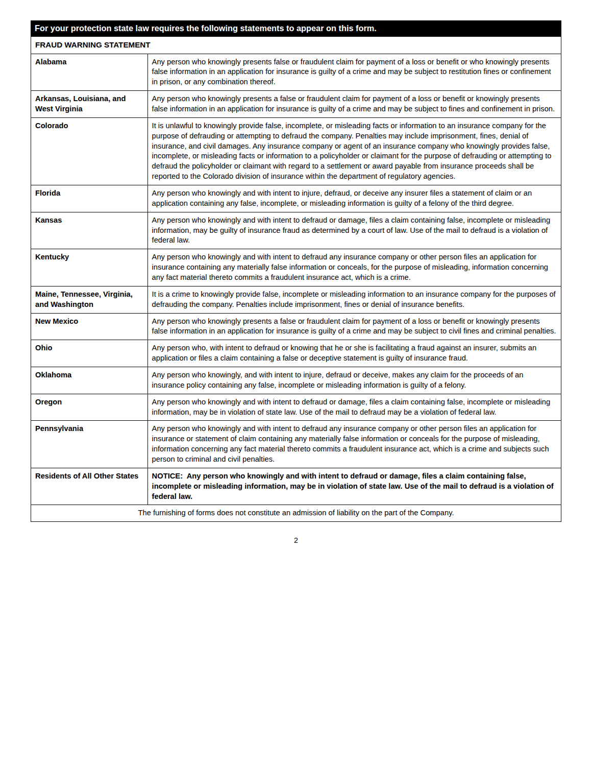For your protection state law requires the following statements to appear on this form.
| FRAUD WARNING STATEMENT |
| --- |
| Alabama | Any person who knowingly presents false or fraudulent claim for payment of a loss or benefit or who knowingly presents false information in an application for insurance is guilty of a crime and may be subject to restitution fines or confinement in prison, or any combination thereof. |
| Arkansas, Louisiana, and West Virginia | Any person who knowingly presents a false or fraudulent claim for payment of a loss or benefit or knowingly presents false information in an application for insurance is guilty of a crime and may be subject to fines and confinement in prison. |
| Colorado | It is unlawful to knowingly provide false, incomplete, or misleading facts or information to an insurance company for the purpose of defrauding or attempting to defraud the company. Penalties may include imprisonment, fines, denial of insurance, and civil damages. Any insurance company or agent of an insurance company who knowingly provides false, incomplete, or misleading facts or information to a policyholder or claimant for the purpose of defrauding or attempting to defraud the policyholder or claimant with regard to a settlement or award payable from insurance proceeds shall be reported to the Colorado division of insurance within the department of regulatory agencies. |
| Florida | Any person who knowingly and with intent to injure, defraud, or deceive any insurer files a statement of claim or an application containing any false, incomplete, or misleading information is guilty of a felony of the third degree. |
| Kansas | Any person who knowingly and with intent to defraud or damage, files a claim containing false, incomplete or misleading information, may be guilty of insurance fraud as determined by a court of law. Use of the mail to defraud is a violation of federal law. |
| Kentucky | Any person who knowingly and with intent to defraud any insurance company or other person files an application for insurance containing any materially false information or conceals, for the purpose of misleading, information concerning any fact material thereto commits a fraudulent insurance act, which is a crime. |
| Maine, Tennessee, Virginia, and Washington | It is a crime to knowingly provide false, incomplete or misleading information to an insurance company for the purposes of defrauding the company. Penalties include imprisonment, fines or denial of insurance benefits. |
| New Mexico | Any person who knowingly presents a false or fraudulent claim for payment of a loss or benefit or knowingly presents false information in an application for insurance is guilty of a crime and may be subject to civil fines and criminal penalties. |
| Ohio | Any person who, with intent to defraud or knowing that he or she is facilitating a fraud against an insurer, submits an application or files a claim containing a false or deceptive statement is guilty of insurance fraud. |
| Oklahoma | Any person who knowingly, and with intent to injure, defraud or deceive, makes any claim for the proceeds of an insurance policy containing any false, incomplete or misleading information is guilty of a felony. |
| Oregon | Any person who knowingly and with intent to defraud or damage, files a claim containing false, incomplete or misleading information, may be in violation of state law. Use of the mail to defraud may be a violation of federal law. |
| Pennsylvania | Any person who knowingly and with intent to defraud any insurance company or other person files an application for insurance or statement of claim containing any materially false information or conceals for the purpose of misleading, information concerning any fact material thereto commits a fraudulent insurance act, which is a crime and subjects such person to criminal and civil penalties. |
| Residents of All Other States | NOTICE: Any person who knowingly and with intent to defraud or damage, files a claim containing false, incomplete or misleading information, may be in violation of state law. Use of the mail to defraud is a violation of federal law. |
| The furnishing of forms does not constitute an admission of liability on the part of the Company. |
2